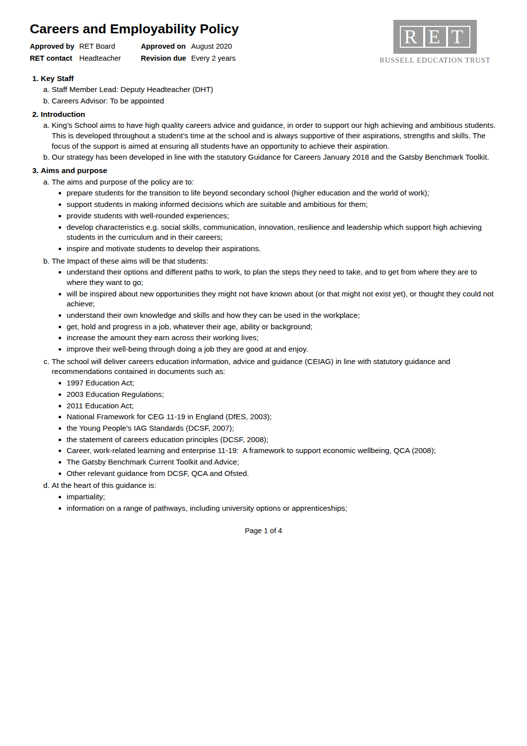Careers and Employability Policy
| Approved by | RET Board | Approved on | August 2020 |
| RET contact | Headteacher | Revision due | Every 2 years |
RET
RUSSELL EDUCATION TRUST
Key Staff
Staff Member Lead: Deputy Headteacher (DHT)
Careers Advisor: To be appointed
Introduction
King’s School aims to have high quality careers advice and guidance, in order to support our high achieving and ambitious students. This is developed throughout a student’s time at the school and is always supportive of their aspirations, strengths and skills. The focus of the support is aimed at ensuring all students have an opportunity to achieve their aspiration.
Our strategy has been developed in line with the statutory Guidance for Careers January 2018 and the Gatsby Benchmark Toolkit.
Aims and purpose
The aims and purpose of the policy are to:
prepare students for the transition to life beyond secondary school (higher education and the world of work);
support students in making informed decisions which are suitable and ambitious for them;
provide students with well-rounded experiences;
develop characteristics e.g. social skills, communication, innovation, resilience and leadership which support high achieving students in the curriculum and in their careers;
inspire and motivate students to develop their aspirations.
The Impact of these aims will be that students:
understand their options and different paths to work, to plan the steps they need to take, and to get from where they are to where they want to go;
will be inspired about new opportunities they might not have known about (or that might not exist yet), or thought they could not achieve;
understand their own knowledge and skills and how they can be used in the workplace;
get, hold and progress in a job, whatever their age, ability or background;
increase the amount they earn across their working lives;
improve their well-being through doing a job they are good at and enjoy.
The school will deliver careers education information, advice and guidance (CEIAG) in line with statutory guidance and recommendations contained in documents such as:
1997 Education Act;
2003 Education Regulations;
2011 Education Act;
National Framework for CEG 11-19 in England (DfES, 2003);
the Young People’s IAG Standards (DCSF, 2007);
the statement of careers education principles (DCSF, 2008);
Career, work-related learning and enterprise 11-19: A framework to support economic wellbeing, QCA (2008);
The Gatsby Benchmark Current Toolkit and Advice;
Other relevant guidance from DCSF, QCA and Ofsted.
At the heart of this guidance is:
impartiality;
information on a range of pathways, including university options or apprenticeships;
Page 1 of 4